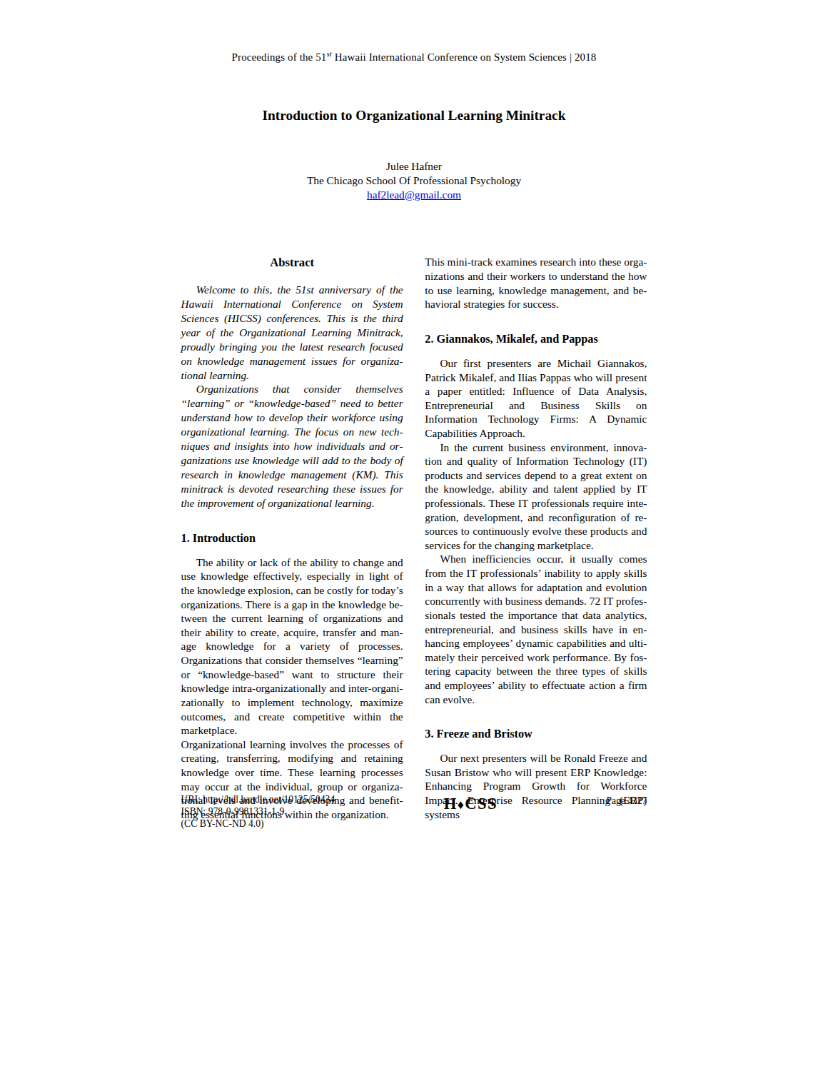Proceedings of the 51st Hawaii International Conference on System Sciences | 2018
Introduction to Organizational Learning Minitrack
Julee Hafner
The Chicago School Of Professional Psychology
haf2lead@gmail.com
Abstract
Welcome to this, the 51st anniversary of the Hawaii International Conference on System Sciences (HICSS) conferences. This is the third year of the Organizational Learning Minitrack, proudly bringing you the latest research focused on knowledge management issues for organizational learning.
Organizations that consider themselves “learning” or “knowledge-based” need to better understand how to develop their workforce using organizational learning. The focus on new techniques and insights into how individuals and organizations use knowledge will add to the body of research in knowledge management (KM). This minitrack is devoted researching these issues for the improvement of organizational learning.
1. Introduction
The ability or lack of the ability to change and use knowledge effectively, especially in light of the knowledge explosion, can be costly for today’s organizations. There is a gap in the knowledge between the current learning of organizations and their ability to create, acquire, transfer and manage knowledge for a variety of processes. Organizations that consider themselves “learning” or “knowledge-based” want to structure their knowledge intra-organizationally and inter-organizationally to implement technology, maximize outcomes, and create competitive within the marketplace.
Organizational learning involves the processes of creating, transferring, modifying and retaining knowledge over time. These learning processes may occur at the individual, group or organizational levels and involve developing and benefitting essential functions within the organization.
This mini-track examines research into these organizations and their workers to understand the how to use learning, knowledge management, and behavioral strategies for success.
2. Giannakos, Mikalef, and Pappas
Our first presenters are Michail Giannakos, Patrick Mikalef, and Ilias Pappas who will present a paper entitled: Influence of Data Analysis, Entrepreneurial and Business Skills on Information Technology Firms: A Dynamic Capabilities Approach.
In the current business environment, innovation and quality of Information Technology (IT) products and services depend to a great extent on the knowledge, ability and talent applied by IT professionals. These IT professionals require integration, development, and reconfiguration of resources to continuously evolve these products and services for the changing marketplace.
When inefficiencies occur, it usually comes from the IT professionals’ inability to apply skills in a way that allows for adaptation and evolution concurrently with business demands. 72 IT professionals tested the importance that data analytics, entrepreneurial, and business skills have in enhancing employees’ dynamic capabilities and ultimately their perceived work performance. By fostering capacity between the three types of skills and employees’ ability to effectuate action a firm can evolve.
3. Freeze and Bristow
Our next presenters will be Ronald Freeze and Susan Bristow who will present ERP Knowledge: Enhancing Program Growth for Workforce Impact. Enterprise Resource Planning (ERP) systems
URI: http://hdl.handle.net/10125/50434
ISBN: 978-0-9981331-1-9
(CC BY-NC-ND 4.0)
Page 4327
H♦CSS